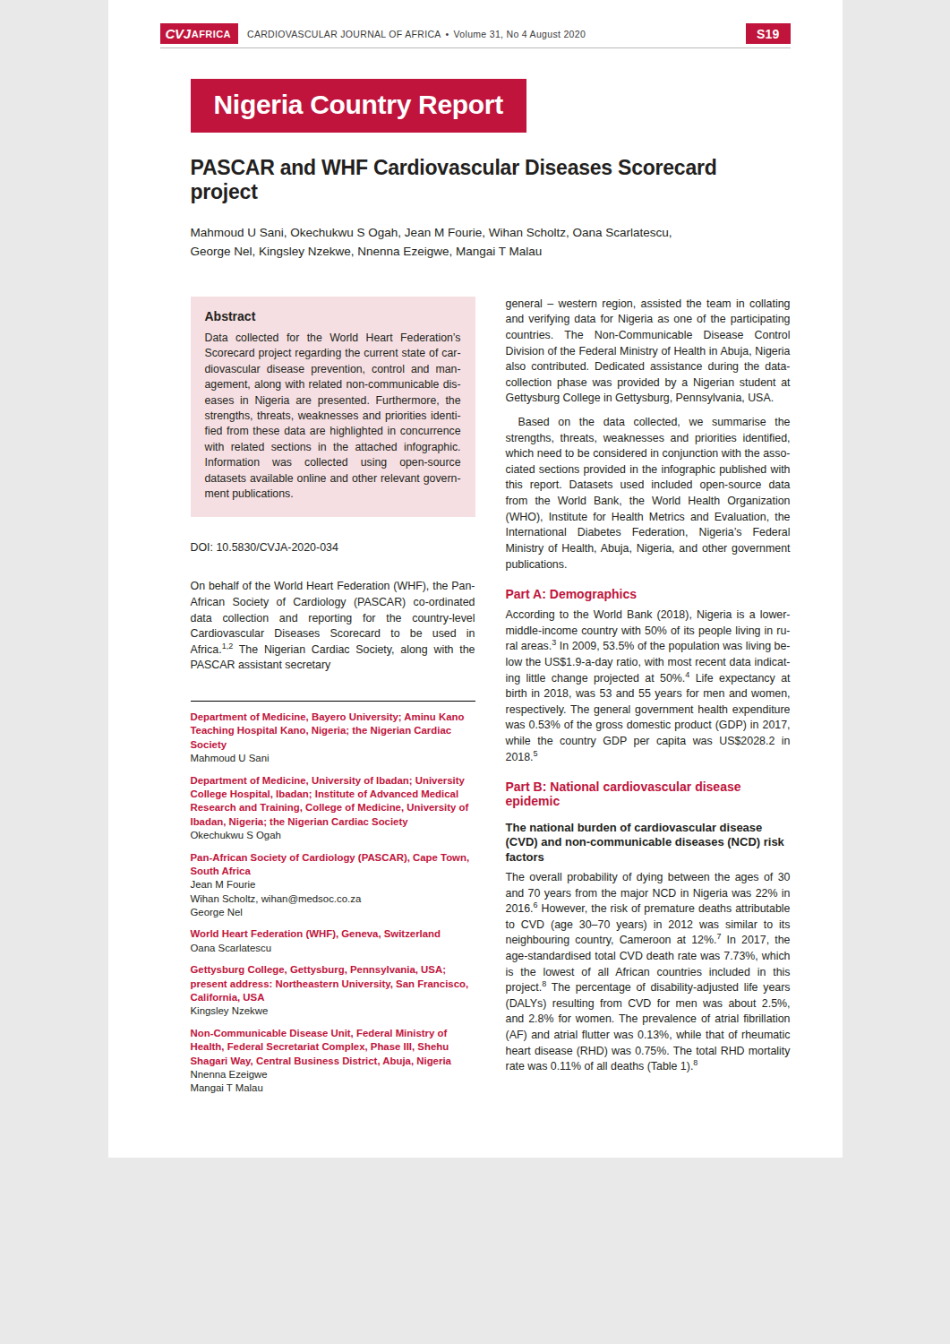CVJAFRICA
CARDIOVASCULAR JOURNAL OF AFRICA•Volume 31, No 4 August 2020
S19
Nigeria Country Report
PASCAR and WHF Cardiovascular Diseases Scorecard project
Mahmoud U Sani, Okechukwu S Ogah, Jean M Fourie, Wihan Scholtz, Oana Scarlatescu,
George Nel, Kingsley Nzekwe, Nnenna Ezeigwe, Mangai T Malau
Abstract
Data collected for the World Heart Federation’s Scorecard project regarding the current state of cardiovascular disease prevention, control and management, along with related non-communicable diseases in Nigeria are presented. Furthermore, the strengths, threats, weaknesses and priorities identified from these data are highlighted in concurrence with related sections in the attached infographic. Information was collected using open-source datasets available online and other relevant government publications.
DOI: 10.5830/CVJA-2020-034
On behalf of the World Heart Federation (WHF), the Pan-African Society of Cardiology (PASCAR) co-ordinated data collection and reporting for the country-level Cardiovascular Diseases Scorecard to be used in Africa.1,2 The Nigerian Cardiac Society, along with the PASCAR assistant secretary
Department of Medicine, Bayero University; Aminu Kano Teaching Hospital Kano, Nigeria; the Nigerian Cardiac Society
Mahmoud U Sani
Department of Medicine, University of Ibadan; University College Hospital, Ibadan; Institute of Advanced Medical Research and Training, College of Medicine, University of Ibadan, Nigeria; the Nigerian Cardiac Society
Okechukwu S Ogah
Pan-African Society of Cardiology (PASCAR), Cape Town, South Africa
Jean M Fourie
Wihan Scholtz, wihan@medsoc.co.za
George Nel
World Heart Federation (WHF), Geneva, Switzerland
Oana Scarlatescu
Gettysburg College, Gettysburg, Pennsylvania, USA; present address: Northeastern University, San Francisco, California, USA
Kingsley Nzekwe
Non-Communicable Disease Unit, Federal Ministry of Health, Federal Secretariat Complex, Phase III, Shehu Shagari Way, Central Business District, Abuja, Nigeria
Nnenna Ezeigwe
Mangai T Malau
general – western region, assisted the team in collating and verifying data for Nigeria as one of the participating countries. The Non-Communicable Disease Control Division of the Federal Ministry of Health in Abuja, Nigeria also contributed. Dedicated assistance during the data-collection phase was provided by a Nigerian student at Gettysburg College in Gettysburg, Pennsylvania, USA.
Based on the data collected, we summarise the strengths, threats, weaknesses and priorities identified, which need to be considered in conjunction with the associated sections provided in the infographic published with this report. Datasets used included open-source data from the World Bank, the World Health Organization (WHO), Institute for Health Metrics and Evaluation, the International Diabetes Federation, Nigeria’s Federal Ministry of Health, Abuja, Nigeria, and other government publications.
Part A: Demographics
According to the World Bank (2018), Nigeria is a lower-middle-income country with 50% of its people living in rural areas.3 In 2009, 53.5% of the population was living below the US$1.9-a-day ratio, with most recent data indicating little change projected at 50%.4 Life expectancy at birth in 2018, was 53 and 55 years for men and women, respectively. The general government health expenditure was 0.53% of the gross domestic product (GDP) in 2017, while the country GDP per capita was US$2028.2 in 2018.5
Part B: National cardiovascular disease epidemic
The national burden of cardiovascular disease (CVD) and non-communicable diseases (NCD) risk factors
The overall probability of dying between the ages of 30 and 70 years from the major NCD in Nigeria was 22% in 2016.6 However, the risk of premature deaths attributable to CVD (age 30–70 years) in 2012 was similar to its neighbouring country, Cameroon at 12%.7 In 2017, the age-standardised total CVD death rate was 7.73%, which is the lowest of all African countries included in this project.8 The percentage of disability-adjusted life years (DALYs) resulting from CVD for men was about 2.5%, and 2.8% for women. The prevalence of atrial fibrillation (AF) and atrial flutter was 0.13%, while that of rheumatic heart disease (RHD) was 0.75%. The total RHD mortality rate was 0.11% of all deaths (Table 1).8